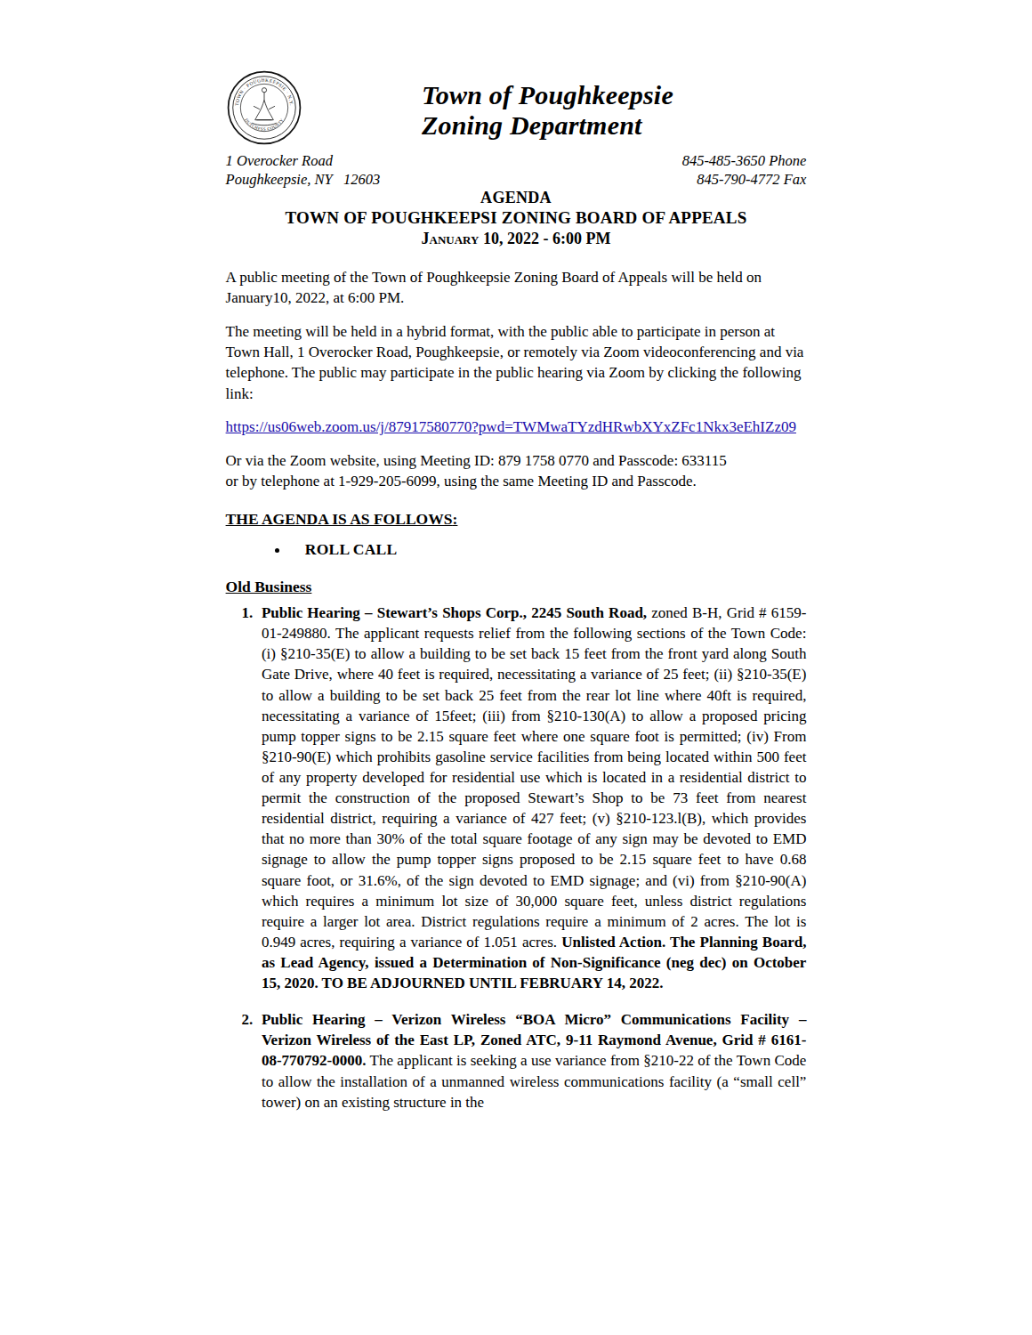TOWN · POUGHKEEPSIE · N.Y. DUTCHESS COUNTY
Town of Poughkeepsie
Zoning Department
1 Overocker Road
Poughkeepsie, NY 12603
845-485-3650 Phone
845-790-4772 Fax
AGENDA
TOWN OF POUGHKEEPSI ZONING BOARD OF APPEALS
January 10, 2022 - 6:00 PM
A public meeting of the Town of Poughkeepsie Zoning Board of Appeals will be held on January10, 2022, at 6:00 PM.
The meeting will be held in a hybrid format, with the public able to participate in person at Town Hall, 1 Overocker Road, Poughkeepsie, or remotely via Zoom videoconferencing and via telephone. The public may participate in the public hearing via Zoom by clicking the following link:
https://us06web.zoom.us/j/87917580770?pwd=TWMwaTYzdHRwbXYxZFc1Nkx3eEhIZz09
Or via the Zoom website, using Meeting ID: 879 1758 0770 and Passcode: 633115
or by telephone at 1-929-205-6099, using the same Meeting ID and Passcode.
THE AGENDA IS AS FOLLOWS:
ROLL CALL
Old Business
Public Hearing – Stewart’s Shops Corp., 2245 South Road, zoned B-H, Grid # 6159-01-249880. The applicant requests relief from the following sections of the Town Code: (i) §210-35(E) to allow a building to be set back 15 feet from the front yard along South Gate Drive, where 40 feet is required, necessitating a variance of 25 feet; (ii) §210-35(E) to allow a building to be set back 25 feet from the rear lot line where 40ft is required, necessitating a variance of 15feet; (iii) from §210-130(A) to allow a proposed pricing pump topper signs to be 2.15 square feet where one square foot is permitted; (iv) From §210-90(E) which prohibits gasoline service facilities from being located within 500 feet of any property developed for residential use which is located in a residential district to permit the construction of the proposed Stewart’s Shop to be 73 feet from nearest residential district, requiring a variance of 427 feet; (v) §210-123.l(B), which provides that no more than 30% of the total square footage of any sign may be devoted to EMD signage to allow the pump topper signs proposed to be 2.15 square feet to have 0.68 square foot, or 31.6%, of the sign devoted to EMD signage; and (vi) from §210-90(A) which requires a minimum lot size of 30,000 square feet, unless district regulations require a larger lot area. District regulations require a minimum of 2 acres. The lot is 0.949 acres, requiring a variance of 1.051 acres. Unlisted Action. The Planning Board, as Lead Agency, issued a Determination of Non-Significance (neg dec) on October 15, 2020. TO BE ADJOURNED UNTIL FEBRUARY 14, 2022.
Public Hearing – Verizon Wireless “BOA Micro” Communications Facility – Verizon Wireless of the East LP, Zoned ATC, 9-11 Raymond Avenue, Grid # 6161-08-770792-0000. The applicant is seeking a use variance from §210-22 of the Town Code to allow the installation of a unmanned wireless communications facility (a “small cell” tower) on an existing structure in the